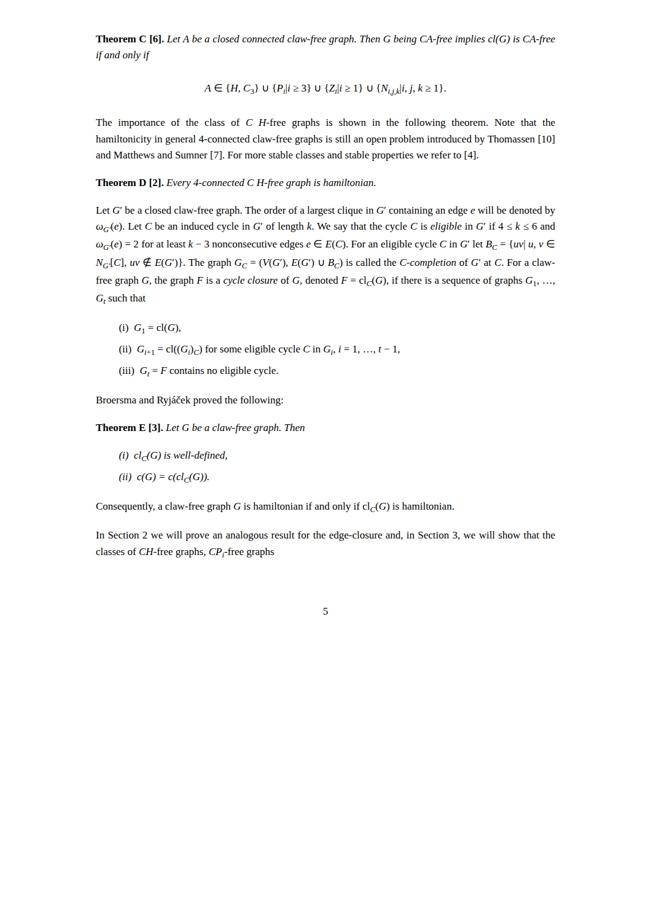Theorem C [6]. Let A be a closed connected claw-free graph. Then G being CA-free implies cl(G) is CA-free if and only if
A ∈ {H, C3} ∪ {Pi|i ≥ 3} ∪ {Zi|i ≥ 1} ∪ {Ni,j,k|i, j, k ≥ 1}.
The importance of the class of C H-free graphs is shown in the following theorem. Note that the hamiltonicity in general 4-connected claw-free graphs is still an open problem introduced by Thomassen [10] and Matthews and Sumner [7]. For more stable classes and stable properties we refer to [4].
Theorem D [2]. Every 4-connected C H-free graph is hamiltonian.
Let G′ be a closed claw-free graph. The order of a largest clique in G′ containing an edge e will be denoted by ωG′(e). Let C be an induced cycle in G′ of length k. We say that the cycle C is eligible in G′ if 4 ≤ k ≤ 6 and ωG′(e) = 2 for at least k − 3 nonconsecutive edges e ∈ E(C). For an eligible cycle C in G′ let BC = {uv| u, v ∈ NG′[C], uv ∉ E(G′)}. The graph GC = (V(G′), E(G′) ∪ BC) is called the C-completion of G′ at C. For a claw-free graph G, the graph F is a cycle closure of G, denoted F = clC(G), if there is a sequence of graphs G1, …, Gt such that
(i) G1 = cl(G),
(ii) Gi+1 = cl((Gi)C) for some eligible cycle C in Gi, i = 1, …, t − 1,
(iii) Gt = F contains no eligible cycle.
Broersma and Ryjáček proved the following:
Theorem E [3]. Let G be a claw-free graph. Then
(i) clC(G) is well-defined,
(ii) c(G) = c(clC(G)).
Consequently, a claw-free graph G is hamiltonian if and only if clC(G) is hamiltonian.
In Section 2 we will prove an analogous result for the edge-closure and, in Section 3, we will show that the classes of CH-free graphs, CPi-free graphs
5